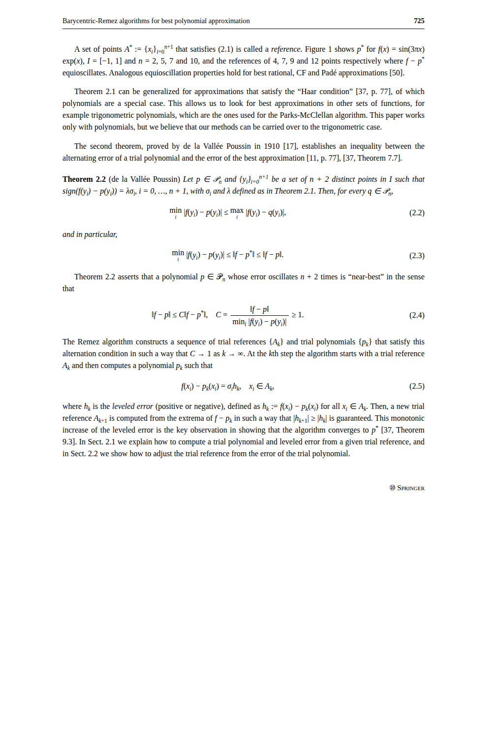Barycentric-Remez algorithms for best polynomial approximation 725
A set of points A* := {xi}i=0n+1 that satisfies (2.1) is called a reference. Figure 1 shows p* for f(x) = sin(3πx) exp(x), I = [−1, 1] and n = 2, 5, 7 and 10, and the references of 4, 7, 9 and 12 points respectively where f − p* equioscillates. Analogous equioscillation properties hold for best rational, CF and Padé approximations [50].
Theorem 2.1 can be generalized for approximations that satisfy the “Haar condition” [37, p. 77], of which polynomials are a special case. This allows us to look for best approximations in other sets of functions, for example trigonometric polynomials, which are the ones used for the Parks-McClellan algorithm. This paper works only with polynomials, but we believe that our methods can be carried over to the trigonometric case.
The second theorem, proved by de la Vallée Poussin in 1910 [17], establishes an inequality between the alternating error of a trial polynomial and the error of the best approximation [11, p. 77], [37, Theorem 7.7].
Theorem 2.2 (de la Vallée Poussin) Let p ∈ 𝒫n and {yi}i=0n+1 be a set of n + 2 distinct points in I such that sign(f(yi) − p(yi)) = λσi, i = 0, …, n + 1, with σi and λ defined as in Theorem 2.1. Then, for every q ∈ 𝒫n,
min i |f(yi) − p(yi)| ≤ max i |f(yi) − q(yi)|, (2.2)
and in particular,
min i |f(yi) − p(yi)| ≤ ‖f − p*‖ ≤ ‖f − p‖. (2.3)
Theorem 2.2 asserts that a polynomial p ∈ 𝒫n whose error oscillates n + 2 times is “near-best” in the sense that
‖f − p‖ ≤ C‖f − p*‖, C = ‖f − p‖ mini |f(yi) − p(yi)| ≥ 1. (2.4)
The Remez algorithm constructs a sequence of trial references {Ak} and trial polynomials {pk} that satisfy this alternation condition in such a way that C → 1 as k → ∞. At the kth step the algorithm starts with a trial reference Ak and then computes a polynomial pk such that
f(xi) − pk(xi) = σihk, xi ∈ Ak, (2.5)
where hk is the leveled error (positive or negative), defined as hk := f(xi) − pk(xi) for all xi ∈ Ak. Then, a new trial reference Ak+1 is computed from the extrema of f − pk in such a way that |hk+1| ≥ |hk| is guaranteed. This monotonic increase of the leveled error is the key observation in showing that the algorithm converges to p* [37, Theorem 9.3]. In Sect. 2.1 we explain how to compute a trial polynomial and leveled error from a given trial reference, and in Sect. 2.2 we show how to adjust the trial reference from the error of the trial polynomial.
⑩ Springer